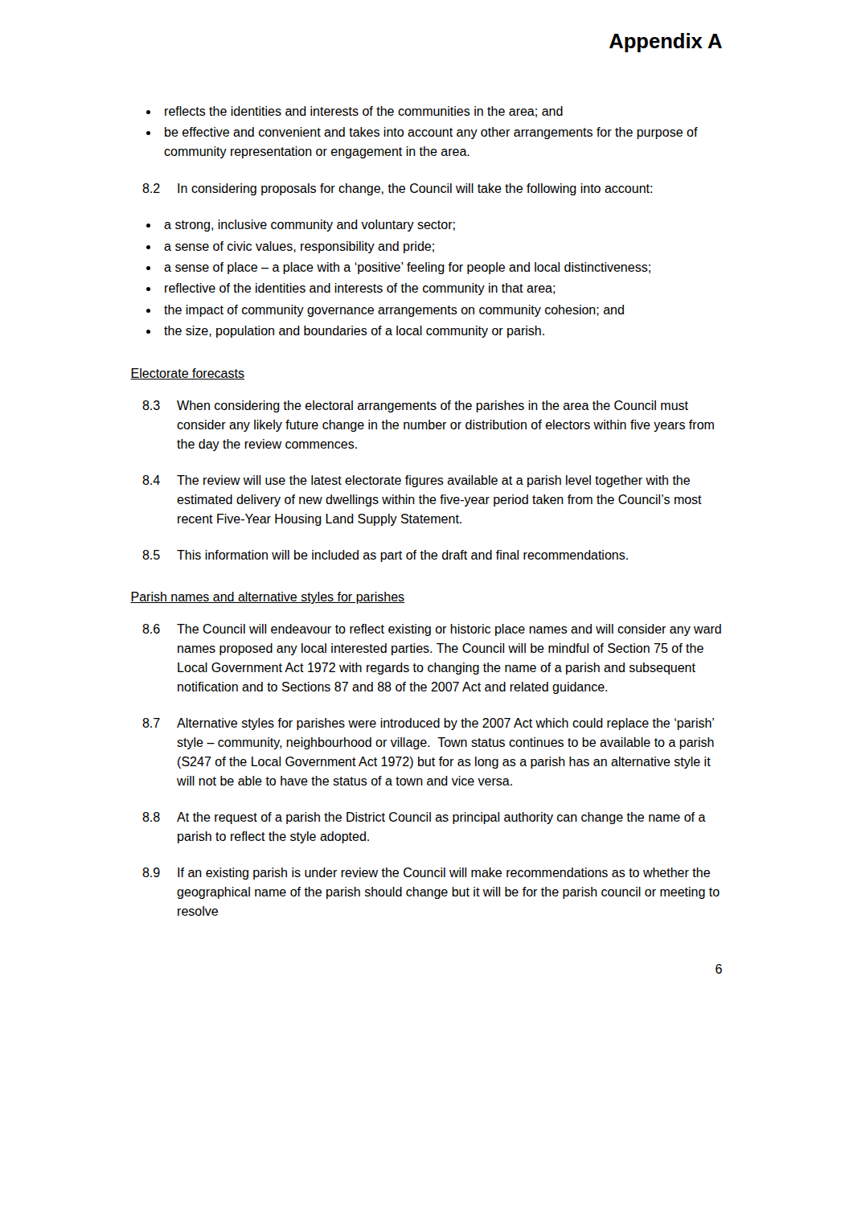Appendix A
reflects the identities and interests of the communities in the area; and
be effective and convenient and takes into account any other arrangements for the purpose of community representation or engagement in the area.
8.2
In considering proposals for change, the Council will take the following into account:
a strong, inclusive community and voluntary sector;
a sense of civic values, responsibility and pride;
a sense of place – a place with a ‘positive’ feeling for people and local distinctiveness;
reflective of the identities and interests of the community in that area;
the impact of community governance arrangements on community cohesion; and
the size, population and boundaries of a local community or parish.
Electorate forecasts
8.3
When considering the electoral arrangements of the parishes in the area the Council must consider any likely future change in the number or distribution of electors within five years from the day the review commences.
8.4
The review will use the latest electorate figures available at a parish level together with the estimated delivery of new dwellings within the five-year period taken from the Council’s most recent Five-Year Housing Land Supply Statement.
8.5
This information will be included as part of the draft and final recommendations.
Parish names and alternative styles for parishes
8.6
The Council will endeavour to reflect existing or historic place names and will consider any ward names proposed any local interested parties. The Council will be mindful of Section 75 of the Local Government Act 1972 with regards to changing the name of a parish and subsequent notification and to Sections 87 and 88 of the 2007 Act and related guidance.
8.7
Alternative styles for parishes were introduced by the 2007 Act which could replace the ‘parish’ style – community, neighbourhood or village. Town status continues to be available to a parish (S247 of the Local Government Act 1972) but for as long as a parish has an alternative style it will not be able to have the status of a town and vice versa.
8.8
At the request of a parish the District Council as principal authority can change the name of a parish to reflect the style adopted.
8.9
If an existing parish is under review the Council will make recommendations as to whether the geographical name of the parish should change but it will be for the parish council or meeting to resolve
6